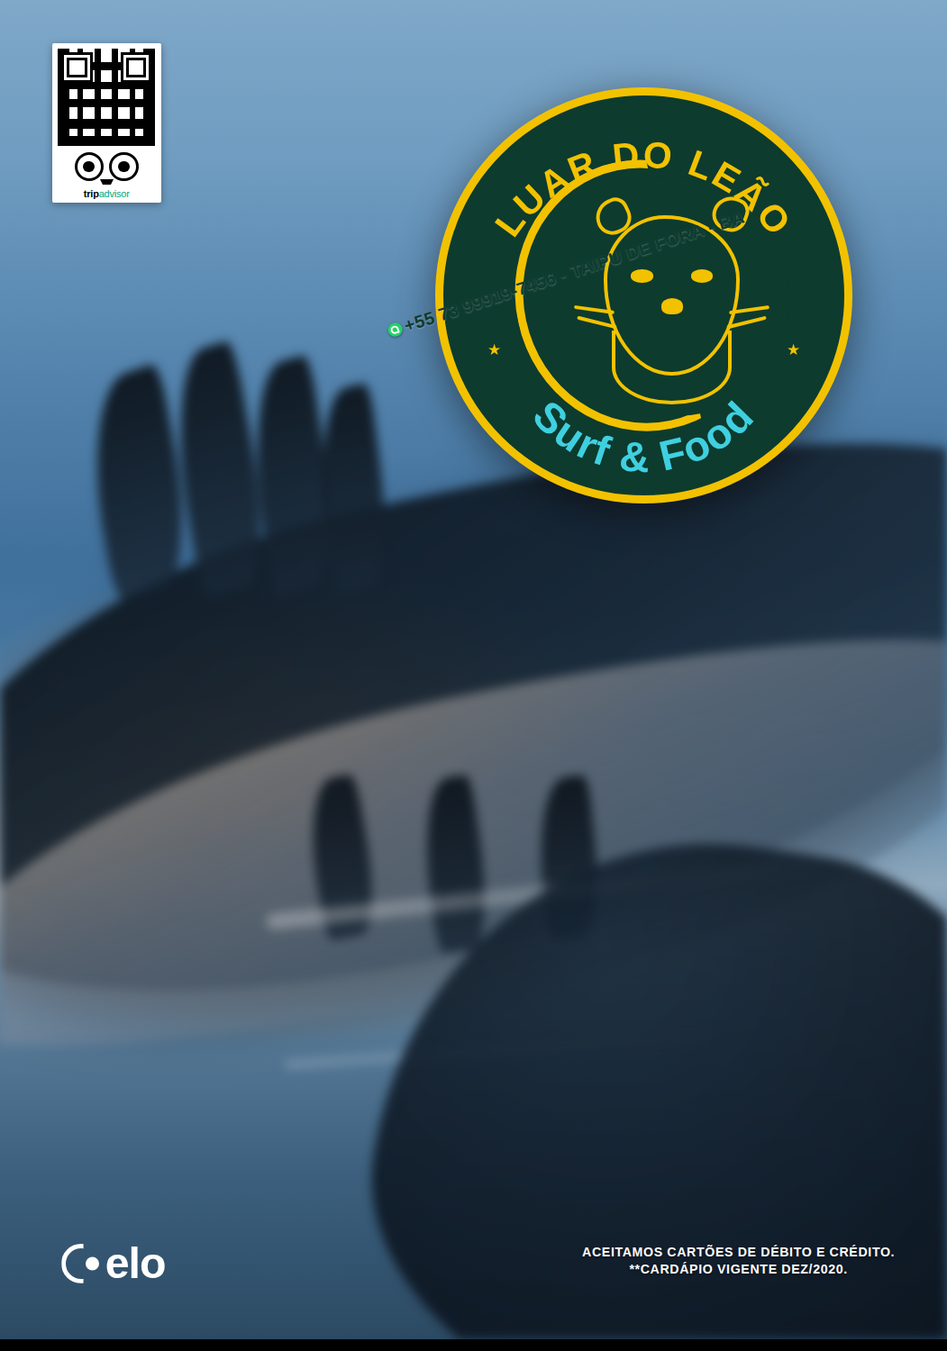trip advisor
LUAR DO LEÃO
Surf & Food
★ ★
+55 73 99919-7456 - TAIPU DE FORA - BA
elo
ACEITAMOS CARTÕES DE DÉBITO E CRÉDITO.
**CARDÁPIO VIGENTE DEZ/2020.